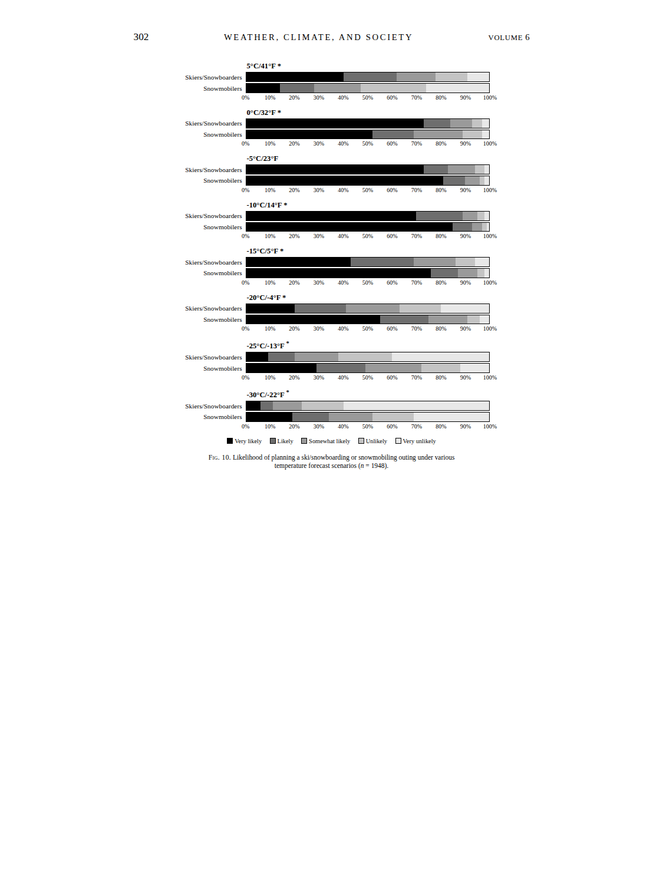302
Weather, Climate, and Society
VOLUME 6
5°C/41°F *
Skiers/Snowboarders
Snowmobilers
0% 10% 20% 30% 40% 50% 60% 70% 80% 90% 100%
0°C/32°F *
Skiers/Snowboarders
Snowmobilers
0% 10% 20% 30% 40% 50% 60% 70% 80% 90% 100%
-5°C/23°F
Skiers/Snowboarders
Snowmobilers
0% 10% 20% 30% 40% 50% 60% 70% 80% 90% 100%
-10°C/14°F *
Skiers/Snowboarders
Snowmobilers
0% 10% 20% 30% 40% 50% 60% 70% 80% 90% 100%
-15°C/5°F *
Skiers/Snowboarders
Snowmobilers
0% 10% 20% 30% 40% 50% 60% 70% 80% 90% 100%
-20°C/-4°F *
Skiers/Snowboarders
Snowmobilers
0% 10% 20% 30% 40% 50% 60% 70% 80% 90% 100%
-25°C/-13°F *
Skiers/Snowboarders
Snowmobilers
0% 10% 20% 30% 40% 50% 60% 70% 80% 90% 100%
-30°C/-22°F *
Skiers/Snowboarders
Snowmobilers
0% 10% 20% 30% 40% 50% 60% 70% 80% 90% 100%
Very likely
Likely
Somewhat likely
Unlikely
Very unlikely
Fig. 10. Likelihood of planning a ski/snowboarding or snowmobiling outing under various
temperature forecast scenarios (n = 1948).